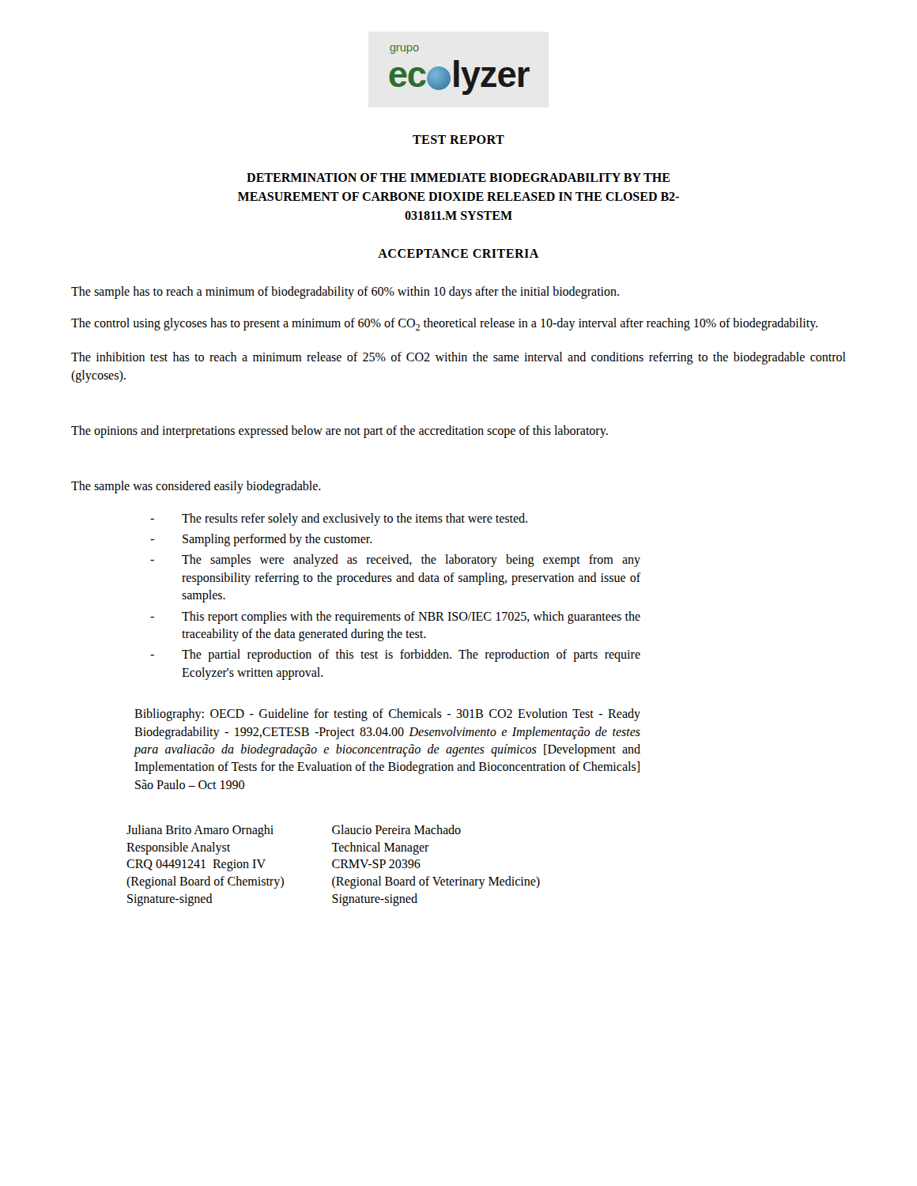grupo
ec lyzer
TEST REPORT
DETERMINATION OF THE IMMEDIATE BIODEGRADABILITY BY THE
MEASUREMENT OF CARBONE DIOXIDE RELEASED IN THE CLOSED B2-
031811.M SYSTEM
ACCEPTANCE CRITERIA
The sample has to reach a minimum of biodegradability of 60% within 10 days after the initial biodegration.
The control using glycoses has to present a minimum of 60% of CO2 theoretical release in a 10-day interval after reaching 10% of biodegradability.
The inhibition test has to reach a minimum release of 25% of CO2 within the same interval and conditions referring to the biodegradable control (glycoses).
The opinions and interpretations expressed below are not part of the accreditation scope of this laboratory.
The sample was considered easily biodegradable.
The results refer solely and exclusively to the items that were tested.
Sampling performed by the customer.
The samples were analyzed as received, the laboratory being exempt from any responsibility referring to the procedures and data of sampling, preservation and issue of samples.
This report complies with the requirements of NBR ISO/IEC 17025, which guarantees the traceability of the data generated during the test.
The partial reproduction of this test is forbidden. The reproduction of parts require Ecolyzer's written approval.
Bibliography: OECD - Guideline for testing of Chemicals - 301B CO2 Evolution Test - Ready Biodegradability - 1992,CETESB -Project 83.04.00 Desenvolvimento e Implementação de testes para avaliacão da biodegradação e bioconcentração de agentes químicos [Development and Implementation of Tests for the Evaluation of the Biodegration and Bioconcentration of Chemicals] São Paulo – Oct 1990
| Juliana Brito Amaro Ornaghi Responsible Analyst CRQ 04491241 Region IV (Regional Board of Chemistry) Signature-signed | Glaucio Pereira Machado Technical Manager CRMV-SP 20396 (Regional Board of Veterinary Medicine) Signature-signed |